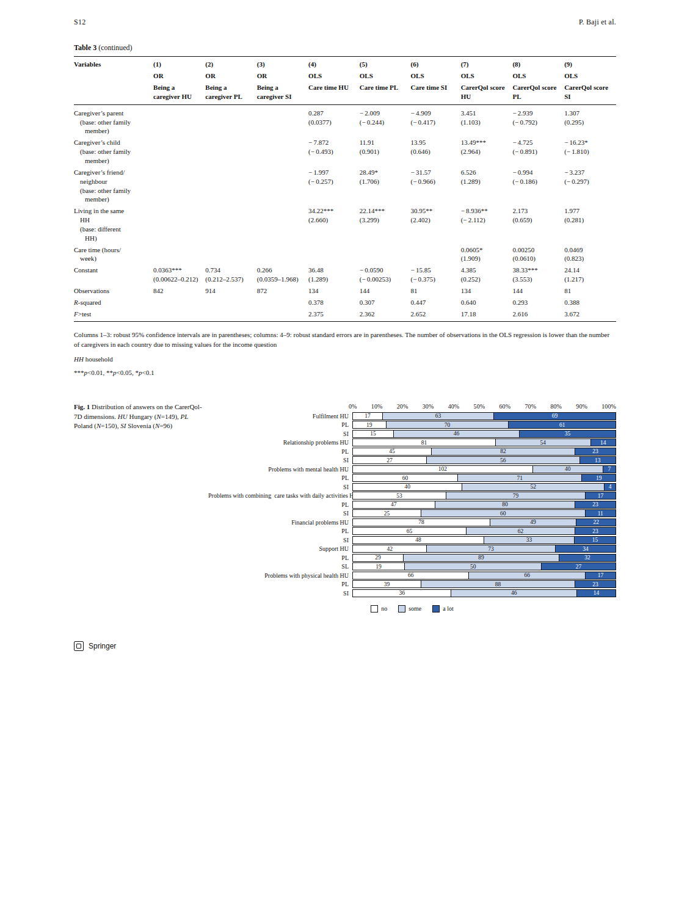S12
P. Baji et al.
Table 3 (continued)
| Variables | (1) | (2) | (3) | (4) | (5) | (6) | (7) | (8) | (9) |
| --- | --- | --- | --- | --- | --- | --- | --- | --- | --- |
| | OR | OR | OR | OLS | OLS | OLS | OLS | OLS | OLS |
| | Being a caregiver HU | Being a caregiver PL | Being a caregiver SI | Care time HU | Care time PL | Care time SI | CarerQol score HU | CarerQol score PL | CarerQol score SI |
| Caregiver’s parent (base: other family member) | | | | 0.287 (0.0377) | − 2.009 (− 0.244) | − 4.909 (− 0.417) | 3.451 (1.103) | − 2.939 (− 0.792) | 1.307 (0.295) |
| Caregiver’s child (base: other family member) | | | | − 7.872 (− 0.493) | 11.91 (0.901) | 13.95 (0.646) | 13.49*** (2.964) | − 4.725 (− 0.891) | − 16.23* (− 1.810) |
| Caregiver’s friend/ neighbour (base: other family member) | | | | − 1.997 (− 0.257) | 28.49* (1.706) | − 31.57 (− 0.966) | 6.526 (1.289) | − 0.994 (− 0.186) | − 3.237 (− 0.297) |
| Living in the same HH (base: different HH) | | | | 34.22*** (2.660) | 22.14*** (3.299) | 30.95** (2.402) | − 8.936** (− 2.112) | 2.173 (0.659) | 1.977 (0.281) |
| Care time (hours/ week) | | | | | | | 0.0605* (1.909) | 0.00250 (0.0610) | 0.0469 (0.823) |
| Constant | 0.0363*** (0.00622–0.212) | 0.734 (0.212–2.537) | 0.266 (0.0359–1.968) | 36.48 (1.289) | − 0.0590 (− 0.00253) | − 15.85 (− 0.375) | 4.385 (0.252) | 38.33*** (3.553) | 24.14 (1.217) |
| Observations | 842 | 914 | 872 | 134 | 144 | 81 | 134 | 144 | 81 |
| R -squared | | | | 0.378 | 0.307 | 0.447 | 0.640 | 0.293 | 0.388 |
| F >test | | | | 2.375 | 2.362 | 2.652 | 17.18 | 2.616 | 3.672 |
Columns 1–3: robust 95% confidence intervals are in parentheses; columns: 4–9: robust standard errors are in parentheses. The number of observations in the OLS regression is lower than the number of caregivers in each country due to missing values for the income question
HH household
***p<0.01, **p<0.05, *p<0.1
Fig. 1 Distribution of answers on the CarerQol-7D dimensions. HU Hungary (N=149), PL Poland (N=150), SI Slovenia (N=96)
0% 10% 20% 30% 40% 50% 60% 70% 80% 90% 100%
Fulfilment HU
17
63
69
PL
19
70
61
SI
15
46
35
Relationship problems HU
81
54
14
PL
45
82
23
SI
27
56
13
Problems with mental health HU
102
40
7
PL
60
71
19
SI
40
52
4
Problems with combining care tasks with daily activities HU
53
79
17
PL
47
80
23
SI
25
60
11
Financial problems HU
78
49
22
PL
65
62
23
SI
48
33
15
Support HU
42
73
34
PL
29
89
32
SL
19
50
27
Problems with physical health HU
66
66
17
PL
39
88
23
SI
36
46
14
no some a lot
Springer